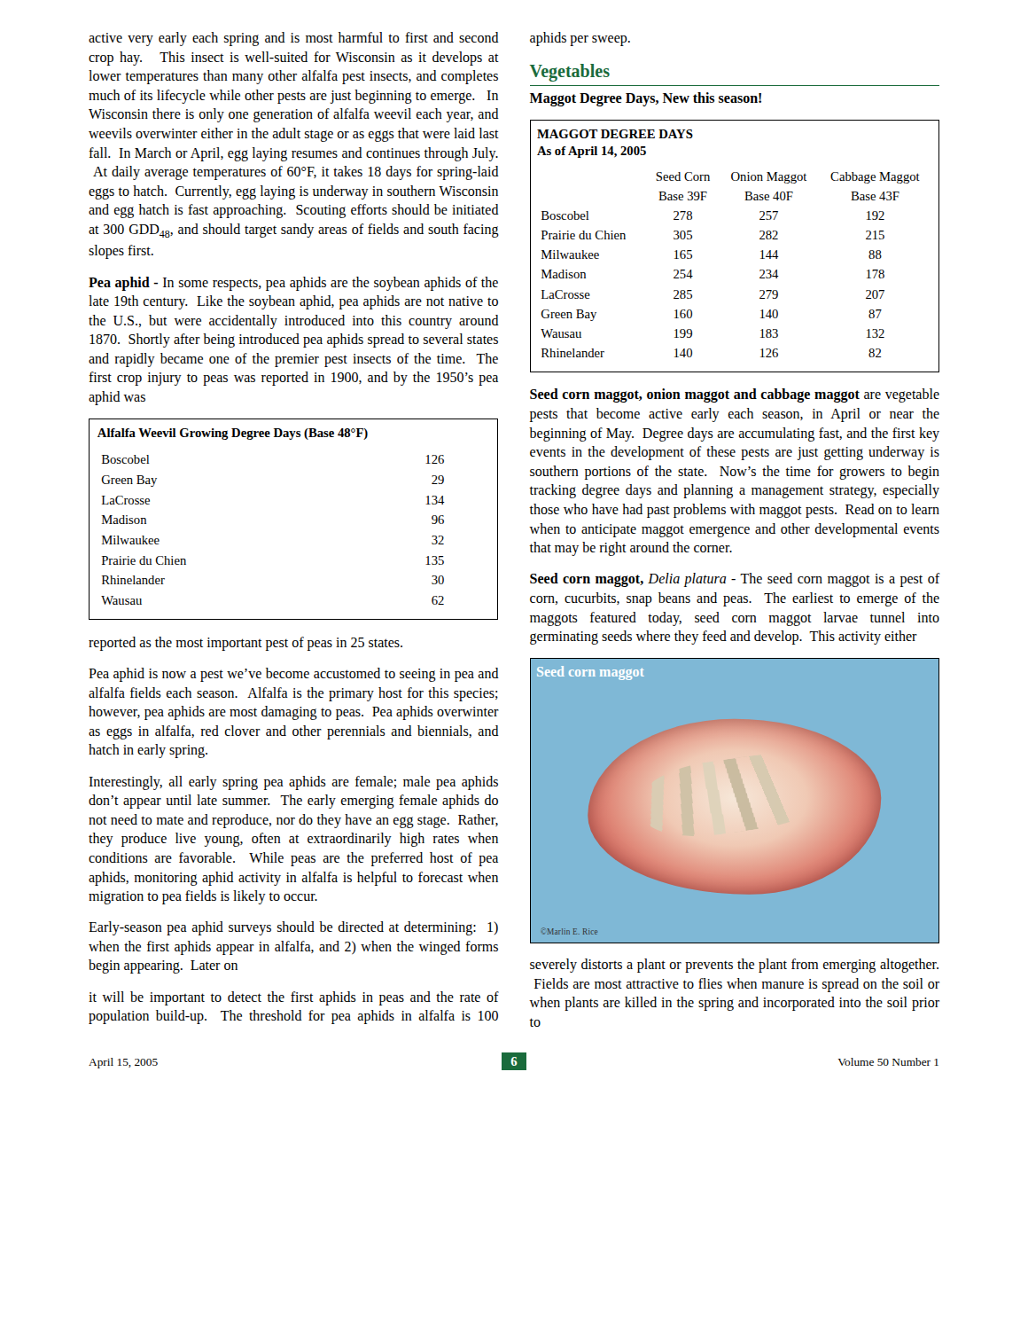active very early each spring and is most harmful to first and second crop hay. This insect is well-suited for Wisconsin as it develops at lower temperatures than many other alfalfa pest insects, and completes much of its lifecycle while other pests are just beginning to emerge. In Wisconsin there is only one generation of alfalfa weevil each year, and weevils overwinter either in the adult stage or as eggs that were laid last fall. In March or April, egg laying resumes and continues through July. At daily average temperatures of 60°F, it takes 18 days for spring-laid eggs to hatch. Currently, egg laying is underway in southern Wisconsin and egg hatch is fast approaching. Scouting efforts should be initiated at 300 GDD48, and should target sandy areas of fields and south facing slopes first.
Pea aphid - In some respects, pea aphids are the soybean aphids of the late 19th century. Like the soybean aphid, pea aphids are not native to the U.S., but were accidentally introduced into this country around 1870. Shortly after being introduced pea aphids spread to several states and rapidly became one of the premier pest insects of the time. The first crop injury to peas was reported in 1900, and by the 1950’s pea aphid was
Alfalfa Weevil Growing Degree Days (Base 48°F)
| Boscobel | 126 |
| Green Bay | 29 |
| LaCrosse | 134 |
| Madison | 96 |
| Milwaukee | 32 |
| Prairie du Chien | 135 |
| Rhinelander | 30 |
| Wausau | 62 |
reported as the most important pest of peas in 25 states.
Pea aphid is now a pest we’ve become accustomed to seeing in pea and alfalfa fields each season. Alfalfa is the primary host for this species; however, pea aphids are most damaging to peas. Pea aphids overwinter as eggs in alfalfa, red clover and other perennials and biennials, and hatch in early spring.
Interestingly, all early spring pea aphids are female; male pea aphids don’t appear until late summer. The early emerging female aphids do not need to mate and reproduce, nor do they have an egg stage. Rather, they produce live young, often at extraordinarily high rates when conditions are favorable. While peas are the preferred host of pea aphids, monitoring aphid activity in alfalfa is helpful to forecast when migration to pea fields is likely to occur.
Early-season pea aphid surveys should be directed at determining: 1) when the first aphids appear in alfalfa, and 2) when the winged forms begin appearing. Later on
it will be important to detect the first aphids in peas and the rate of population build-up. The threshold for pea aphids in alfalfa is 100 aphids per sweep.
Vegetables
Maggot Degree Days, New this season!
MAGGOT DEGREE DAYS
As of April 14, 2005
| | Seed Corn | Onion Maggot | Cabbage Maggot |
| --- | --- | --- | --- |
| | Base 39F | Base 40F | Base 43F |
| Boscobel | 278 | 257 | 192 |
| Prairie du Chien | 305 | 282 | 215 |
| Milwaukee | 165 | 144 | 88 |
| Madison | 254 | 234 | 178 |
| LaCrosse | 285 | 279 | 207 |
| Green Bay | 160 | 140 | 87 |
| Wausau | 199 | 183 | 132 |
| Rhinelander | 140 | 126 | 82 |
Seed corn maggot, onion maggot and cabbage maggot are vegetable pests that become active early each season, in April or near the beginning of May. Degree days are accumulating fast, and the first key events in the development of these pests are just getting underway is southern portions of the state. Now’s the time for growers to begin tracking degree days and planning a management strategy, especially those who have had past problems with maggot pests. Read on to learn when to anticipate maggot emergence and other developmental events that may be right around the corner.
Seed corn maggot, Delia platura - The seed corn maggot is a pest of corn, cucurbits, snap beans and peas. The earliest to emerge of the maggots featured today, seed corn maggot larvae tunnel into germinating seeds where they feed and develop. This activity either
Seed corn maggot
©Marlin E. Rice
severely distorts a plant or prevents the plant from emerging altogether. Fields are most attractive to flies when manure is spread on the soil or when plants are killed in the spring and incorporated into the soil prior to
April 15, 2005
6
Volume 50 Number 1